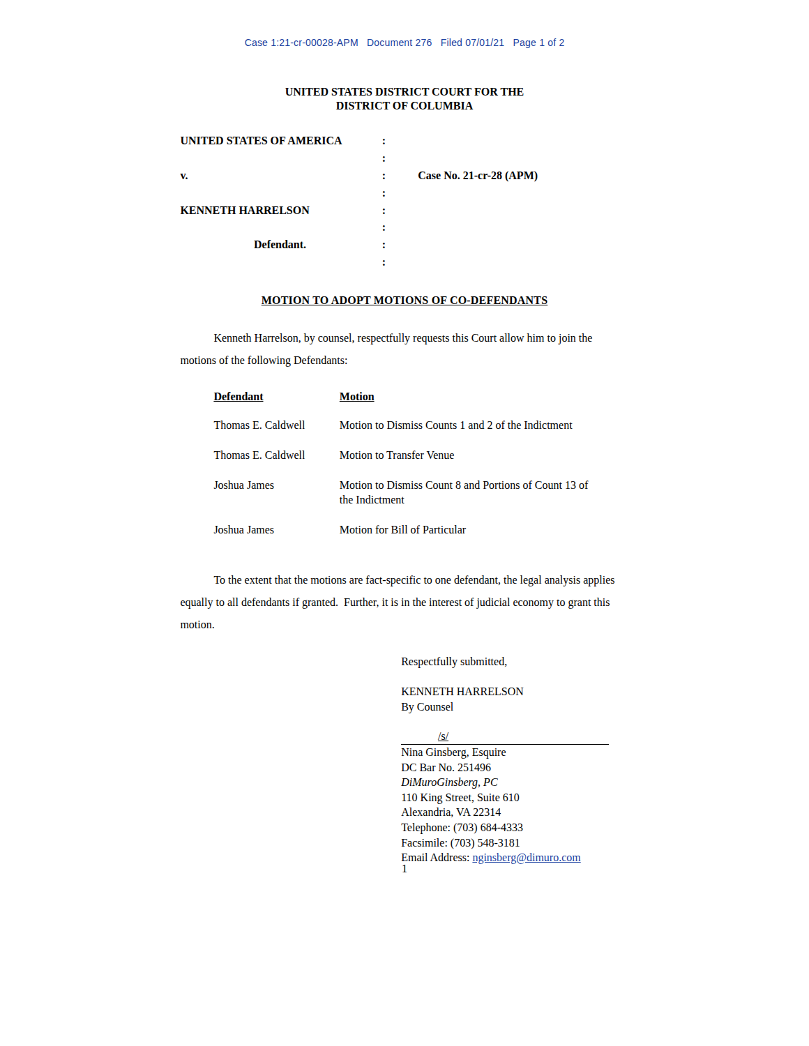Case 1:21-cr-00028-APM Document 276 Filed 07/01/21 Page 1 of 2
UNITED STATES DISTRICT COURT FOR THE
DISTRICT OF COLUMBIA
| UNITED STATES OF AMERICA | : | |
| | : | |
| v. | : | Case No. 21-cr-28 (APM) |
| | : | |
| KENNETH HARRELSON | : | |
| | : | |
| Defendant. | : | |
| | : | |
MOTION TO ADOPT MOTIONS OF CO-DEFENDANTS
Kenneth Harrelson, by counsel, respectfully requests this Court allow him to join the motions of the following Defendants:
| Defendant | Motion |
| --- | --- |
| Thomas E. Caldwell | Motion to Dismiss Counts 1 and 2 of the Indictment |
| Thomas E. Caldwell | Motion to Transfer Venue |
| Joshua James | Motion to Dismiss Count 8 and Portions of Count 13 of the Indictment |
| Joshua James | Motion for Bill of Particular |
To the extent that the motions are fact-specific to one defendant, the legal analysis applies equally to all defendants if granted. Further, it is in the interest of judicial economy to grant this motion.
Respectfully submitted,
KENNETH HARRELSON
By Counsel
/s/
Nina Ginsberg, Esquire
DC Bar No. 251496
DiMuroGinsberg, PC
110 King Street, Suite 610
Alexandria, VA 22314
Telephone: (703) 684-4333
Facsimile: (703) 548-3181
Email Address: nginsberg@dimuro.com
1